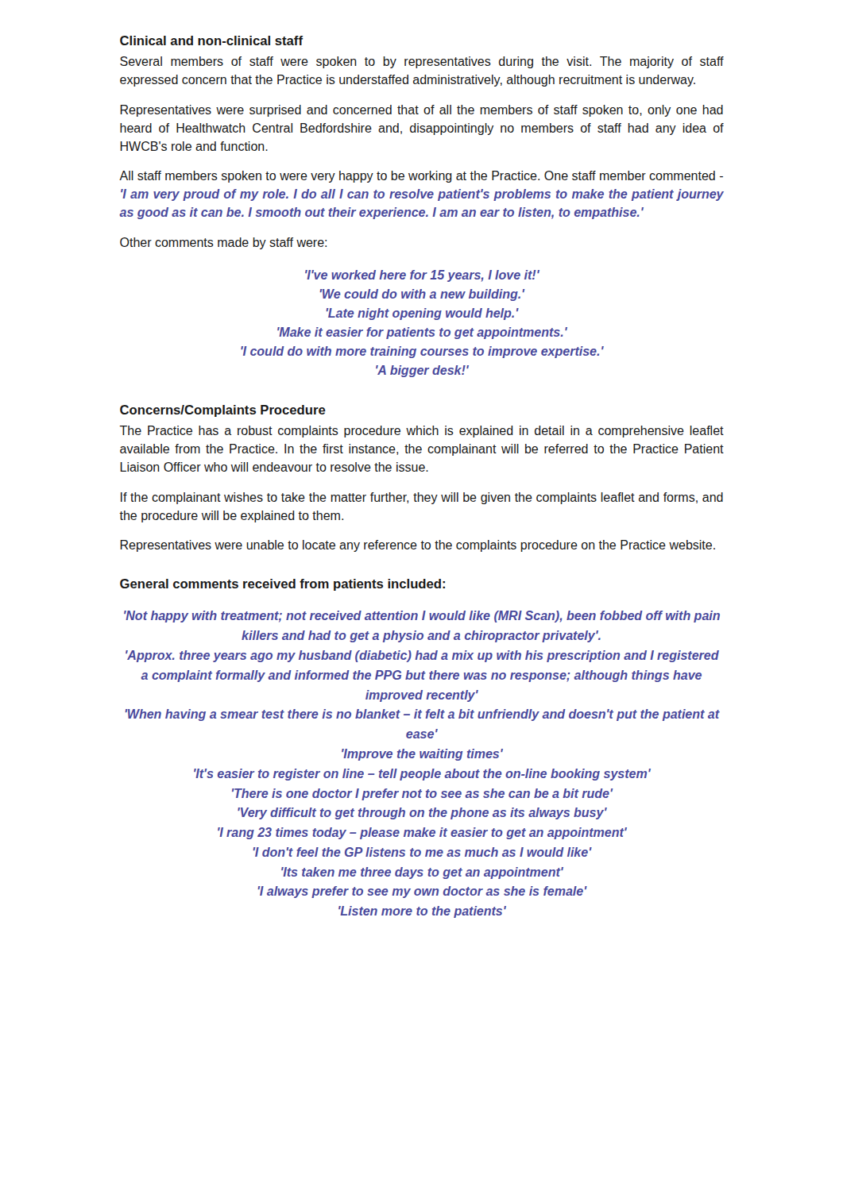Clinical and non-clinical staff
Several members of staff were spoken to by representatives during the visit. The majority of staff expressed concern that the Practice is understaffed administratively, although recruitment is underway.
Representatives were surprised and concerned that of all the members of staff spoken to, only one had heard of Healthwatch Central Bedfordshire and, disappointingly no members of staff had any idea of HWCB's role and function.
All staff members spoken to were very happy to be working at the Practice. One staff member commented - 'I am very proud of my role. I do all I can to resolve patient's problems to make the patient journey as good as it can be. I smooth out their experience. I am an ear to listen, to empathise.'
Other comments made by staff were:
'I've worked here for 15 years, I love it!'
'We could do with a new building.'
'Late night opening would help.'
'Make it easier for patients to get appointments.'
'I could do with more training courses to improve expertise.'
'A bigger desk!'
Concerns/Complaints Procedure
The Practice has a robust complaints procedure which is explained in detail in a comprehensive leaflet available from the Practice. In the first instance, the complainant will be referred to the Practice Patient Liaison Officer who will endeavour to resolve the issue.
If the complainant wishes to take the matter further, they will be given the complaints leaflet and forms, and the procedure will be explained to them.
Representatives were unable to locate any reference to the complaints procedure on the Practice website.
General comments received from patients included:
'Not happy with treatment; not received attention I would like (MRI Scan), been fobbed off with pain killers and had to get a physio and a chiropractor privately'.
'Approx. three years ago my husband (diabetic) had a mix up with his prescription and I registered a complaint formally and informed the PPG but there was no response; although things have improved recently'
'When having a smear test there is no blanket – it felt a bit unfriendly and doesn't put the patient at ease'
'Improve the waiting times'
'It's easier to register on line – tell people about the on-line booking system'
'There is one doctor I prefer not to see as she can be a bit rude'
'Very difficult to get through on the phone as its always busy'
'I rang 23 times today – please make it easier to get an appointment'
'I don't feel the GP listens to me as much as I would like'
'Its taken me three days to get an appointment'
'I always prefer to see my own doctor as she is female'
'Listen more to the patients'